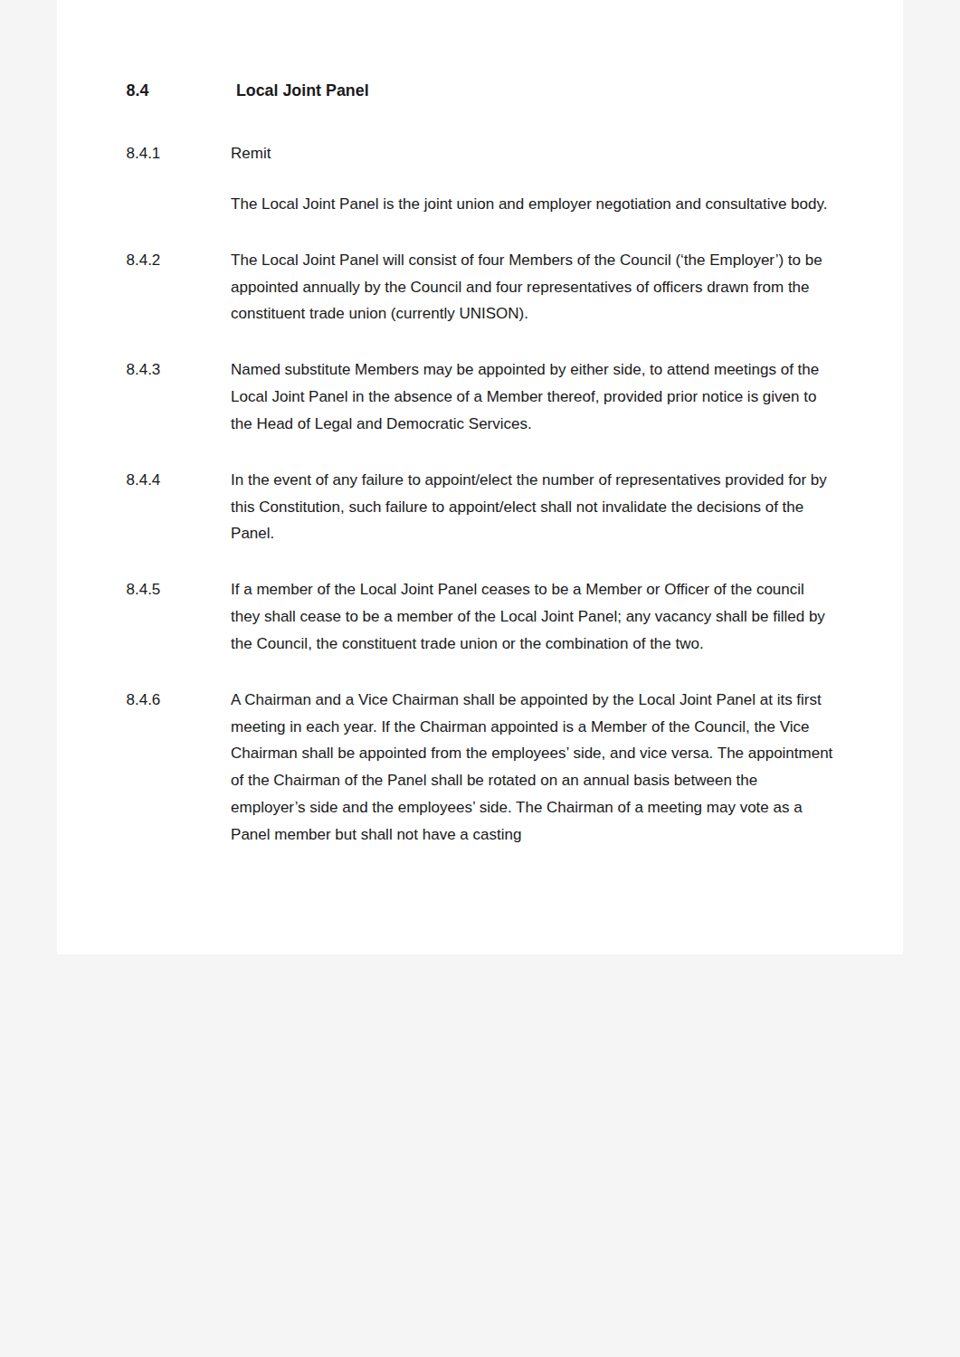8.4 Local Joint Panel
8.4.1
Remit
The Local Joint Panel is the joint union and employer negotiation and consultative body.
8.4.2
The Local Joint Panel will consist of four Members of the Council (‘the Employer’) to be appointed annually by the Council and four representatives of officers drawn from the constituent trade union (currently UNISON).
8.4.3
Named substitute Members may be appointed by either side, to attend meetings of the Local Joint Panel in the absence of a Member thereof, provided prior notice is given to the Head of Legal and Democratic Services.
8.4.4
In the event of any failure to appoint/elect the number of representatives provided for by this Constitution, such failure to appoint/elect shall not invalidate the decisions of the Panel.
8.4.5
If a member of the Local Joint Panel ceases to be a Member or Officer of the council they shall cease to be a member of the Local Joint Panel; any vacancy shall be filled by the Council, the constituent trade union or the combination of the two.
8.4.6
A Chairman and a Vice Chairman shall be appointed by the Local Joint Panel at its first meeting in each year. If the Chairman appointed is a Member of the Council, the Vice Chairman shall be appointed from the employees’ side, and vice versa. The appointment of the Chairman of the Panel shall be rotated on an annual basis between the employer’s side and the employees’ side. The Chairman of a meeting may vote as a Panel member but shall not have a casting